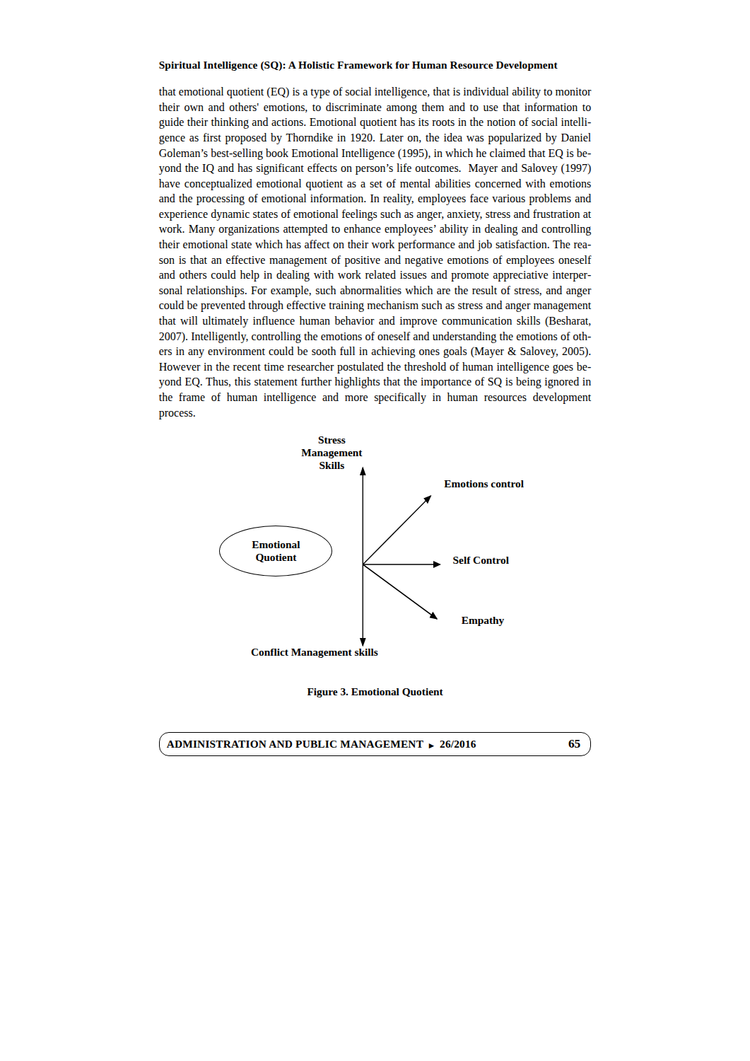Spiritual Intelligence (SQ): A Holistic Framework for Human Resource Development
that emotional quotient (EQ) is a type of social intelligence, that is individual ability to monitor their own and others' emotions, to discriminate among them and to use that information to guide their thinking and actions. Emotional quotient has its roots in the notion of social intelligence as first proposed by Thorndike in 1920. Later on, the idea was popularized by Daniel Goleman’s best-selling book Emotional Intelligence (1995), in which he claimed that EQ is beyond the IQ and has significant effects on person’s life outcomes. Mayer and Salovey (1997) have conceptualized emotional quotient as a set of mental abilities concerned with emotions and the processing of emotional information. In reality, employees face various problems and experience dynamic states of emotional feelings such as anger, anxiety, stress and frustration at work. Many organizations attempted to enhance employees’ ability in dealing and controlling their emotional state which has affect on their work performance and job satisfaction. The reason is that an effective management of positive and negative emotions of employees oneself and others could help in dealing with work related issues and promote appreciative interpersonal relationships. For example, such abnormalities which are the result of stress, and anger could be prevented through effective training mechanism such as stress and anger management that will ultimately influence human behavior and improve communication skills (Besharat, 2007). Intelligently, controlling the emotions of oneself and understanding the emotions of others in any environment could be sooth full in achieving ones goals (Mayer & Salovey, 2005). However in the recent time researcher postulated the threshold of human intelligence goes beyond EQ. Thus, this statement further highlights that the importance of SQ is being ignored in the frame of human intelligence and more specifically in human resources development process.
Stress
Management
Skills
Emotions control
Self Control
Empathy
Conflict Management skills
Emotional
Quotient
Figure 3. Emotional Quotient
ADMINISTRATION AND PUBLIC MANAGEMENT ▸ 26/2016 65